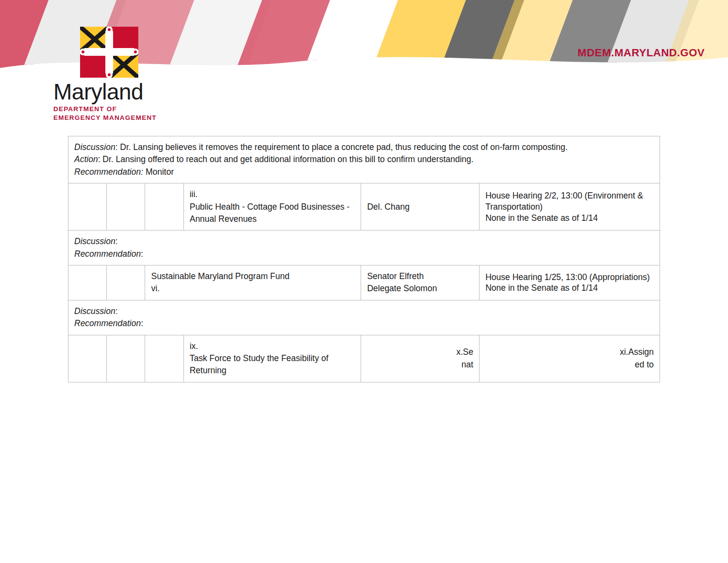MDEM.MARYLAND.GOV
Maryland
Department of
Emergency Management
| Discussion : Dr. Lansing believes it removes the requirement to place a concrete pad, thus reducing the cost of on-farm composting. Action : Dr. Lansing offered to reach out and get additional information on this bill to confirm understanding. Recommendation: Monitor |
| | | | iii. Public Health - Cottage Food Businesses - Annual Revenues | Del. Chang | House Hearing 2/2, 13:00 (Environment & Transportation) None in the Senate as of 1/14 |
| Discussion : Recommendation : |
| | | Sustainable Maryland Program Fund vi. | Senator Elfreth Delegate Solomon | House Hearing 1/25, 13:00 (Appropriations) None in the Senate as of 1/14 |
| Discussion : Recommendation : |
| | | | ix. Task Force to Study the Feasibility of Returning | x. Se nat | xi. Assign ed to |